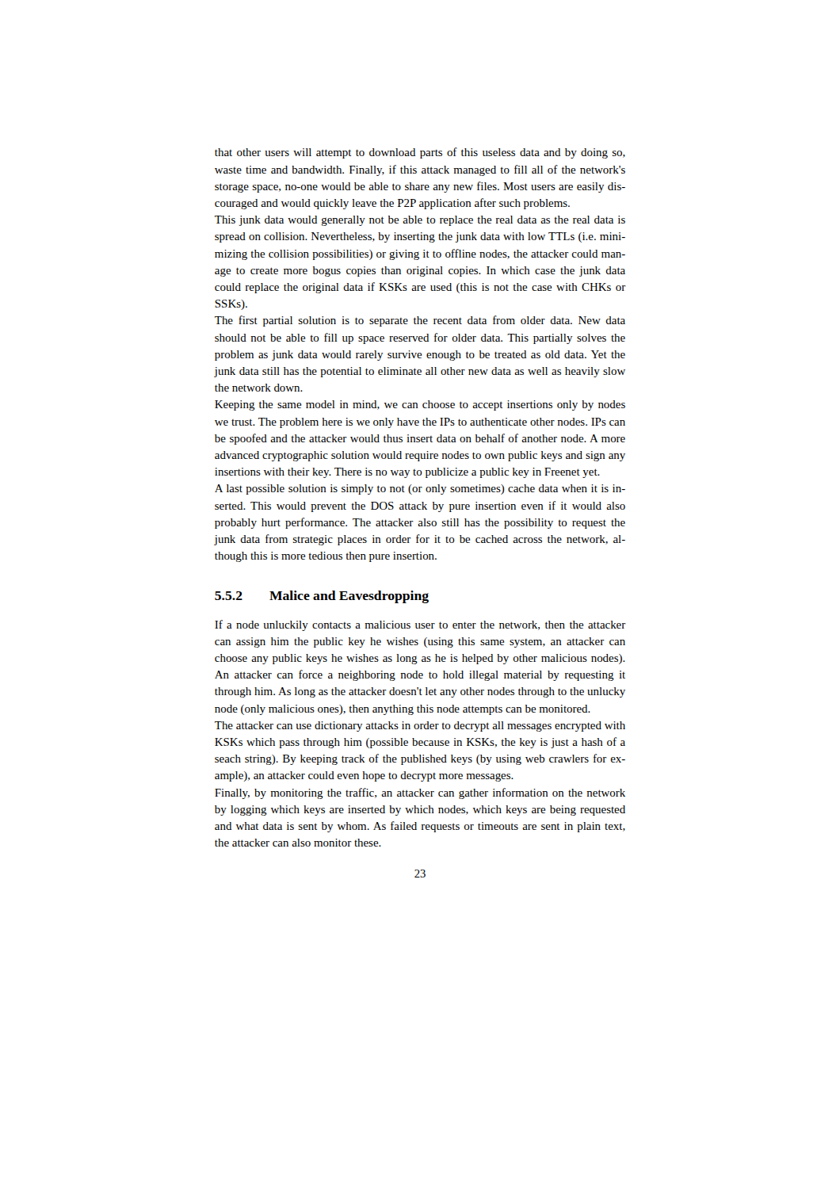that other users will attempt to download parts of this useless data and by doing so, waste time and bandwidth. Finally, if this attack managed to fill all of the network's storage space, no-one would be able to share any new files. Most users are easily discouraged and would quickly leave the P2P application after such problems.
This junk data would generally not be able to replace the real data as the real data is spread on collision. Nevertheless, by inserting the junk data with low TTLs (i.e. minimizing the collision possibilities) or giving it to offline nodes, the attacker could manage to create more bogus copies than original copies. In which case the junk data could replace the original data if KSKs are used (this is not the case with CHKs or SSKs).
The first partial solution is to separate the recent data from older data. New data should not be able to fill up space reserved for older data. This partially solves the problem as junk data would rarely survive enough to be treated as old data. Yet the junk data still has the potential to eliminate all other new data as well as heavily slow the network down.
Keeping the same model in mind, we can choose to accept insertions only by nodes we trust. The problem here is we only have the IPs to authenticate other nodes. IPs can be spoofed and the attacker would thus insert data on behalf of another node. A more advanced cryptographic solution would require nodes to own public keys and sign any insertions with their key. There is no way to publicize a public key in Freenet yet.
A last possible solution is simply to not (or only sometimes) cache data when it is inserted. This would prevent the DOS attack by pure insertion even if it would also probably hurt performance. The attacker also still has the possibility to request the junk data from strategic places in order for it to be cached across the network, although this is more tedious then pure insertion.
5.5.2 Malice and Eavesdropping
If a node unluckily contacts a malicious user to enter the network, then the attacker can assign him the public key he wishes (using this same system, an attacker can choose any public keys he wishes as long as he is helped by other malicious nodes). An attacker can force a neighboring node to hold illegal material by requesting it through him. As long as the attacker doesn't let any other nodes through to the unlucky node (only malicious ones), then anything this node attempts can be monitored.
The attacker can use dictionary attacks in order to decrypt all messages encrypted with KSKs which pass through him (possible because in KSKs, the key is just a hash of a seach string). By keeping track of the published keys (by using web crawlers for example), an attacker could even hope to decrypt more messages.
Finally, by monitoring the traffic, an attacker can gather information on the network by logging which keys are inserted by which nodes, which keys are being requested and what data is sent by whom. As failed requests or timeouts are sent in plain text, the attacker can also monitor these.
23